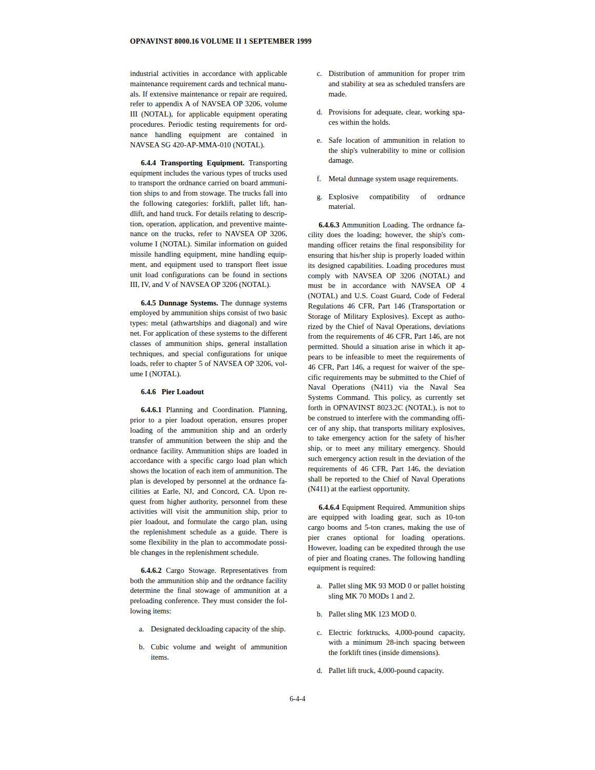OPNAVINST 8000.16 VOLUME II 1 SEPTEMBER 1999
industrial activities in accordance with applicable maintenance requirement cards and technical manuals. If extensive maintenance or repair are required, refer to appendix A of NAVSEA OP 3206, volume III (NOTAL), for applicable equipment operating procedures. Periodic testing requirements for ordnance handling equipment are contained in NAVSEA SG 420-AP-MMA-010 (NOTAL).
6.4.4 Transporting Equipment. Transporting equipment includes the various types of trucks used to transport the ordnance carried on board ammunition ships to and from stowage. The trucks fall into the following categories: forklift, pallet lift, handlift, and hand truck. For details relating to description, operation, application, and preventive maintenance on the trucks, refer to NAVSEA OP 3206, volume I (NOTAL). Similar information on guided missile handling equipment, mine handling equipment, and equipment used to transport fleet issue unit load configurations can be found in sections III, IV, and V of NAVSEA OP 3206 (NOTAL).
6.4.5 Dunnage Systems. The dunnage systems employed by ammunition ships consist of two basic types: metal (athwartships and diagonal) and wire net. For application of these systems to the different classes of ammunition ships, general installation techniques, and special configurations for unique loads, refer to chapter 5 of NAVSEA OP 3206, volume I (NOTAL).
6.4.6 Pier Loadout
6.4.6.1 Planning and Coordination. Planning, prior to a pier loadout operation, ensures proper loading of the ammunition ship and an orderly transfer of ammunition between the ship and the ordnance facility. Ammunition ships are loaded in accordance with a specific cargo load plan which shows the location of each item of ammunition. The plan is developed by personnel at the ordnance facilities at Earle, NJ, and Concord, CA. Upon request from higher authority, personnel from these activities will visit the ammunition ship, prior to pier loadout, and formulate the cargo plan, using the replenishment schedule as a guide. There is some flexibility in the plan to accommodate possible changes in the replenishment schedule.
6.4.6.2 Cargo Stowage. Representatives from both the ammunition ship and the ordnance facility determine the final stowage of ammunition at a preloading conference. They must consider the following items:
a. Designated deckloading capacity of the ship.
b. Cubic volume and weight of ammunition items.
c. Distribution of ammunition for proper trim and stability at sea as scheduled transfers are made.
d. Provisions for adequate, clear, working spaces within the holds.
e. Safe location of ammunition in relation to the ship's vulnerability to mine or collision damage.
f. Metal dunnage system usage requirements.
g. Explosive compatibility of ordnance material.
6.4.6.3 Ammunition Loading. The ordnance facility does the loading; however, the ship's commanding officer retains the final responsibility for ensuring that his/her ship is properly loaded within its designed capabilities. Loading procedures must comply with NAVSEA OP 3206 (NOTAL) and must be in accordance with NAVSEA OP 4 (NOTAL) and U.S. Coast Guard, Code of Federal Regulations 46 CFR, Part 146 (Transportation or Storage of Military Explosives). Except as authorized by the Chief of Naval Operations, deviations from the requirements of 46 CFR, Part 146, are not permitted. Should a situation arise in which it appears to be infeasible to meet the requirements of 46 CFR, Part 146, a request for waiver of the specific requirements may be submitted to the Chief of Naval Operations (N411) via the Naval Sea Systems Command. This policy, as currently set forth in OPNAVINST 8023.2C (NOTAL), is not to be construed to interfere with the commanding officer of any ship, that transports military explosives, to take emergency action for the safety of his/her ship, or to meet any military emergency. Should such emergency action result in the deviation of the requirements of 46 CFR, Part 146, the deviation shall be reported to the Chief of Naval Operations (N411) at the earliest opportunity.
6.4.6.4 Equipment Required. Ammunition ships are equipped with loading gear, such as 10-ton cargo booms and 5-ton cranes, making the use of pier cranes optional for loading operations. However, loading can be expedited through the use of pier and floating cranes. The following handling equipment is required:
a. Pallet sling MK 93 MOD 0 or pallet hoisting sling MK 70 MODs 1 and 2.
b. Pallet sling MK 123 MOD 0.
c. Electric forktrucks, 4,000-pound capacity, with a minimum 28-inch spacing between the forklift tines (inside dimensions).
d. Pallet lift truck, 4,000-pound capacity.
6-4-4